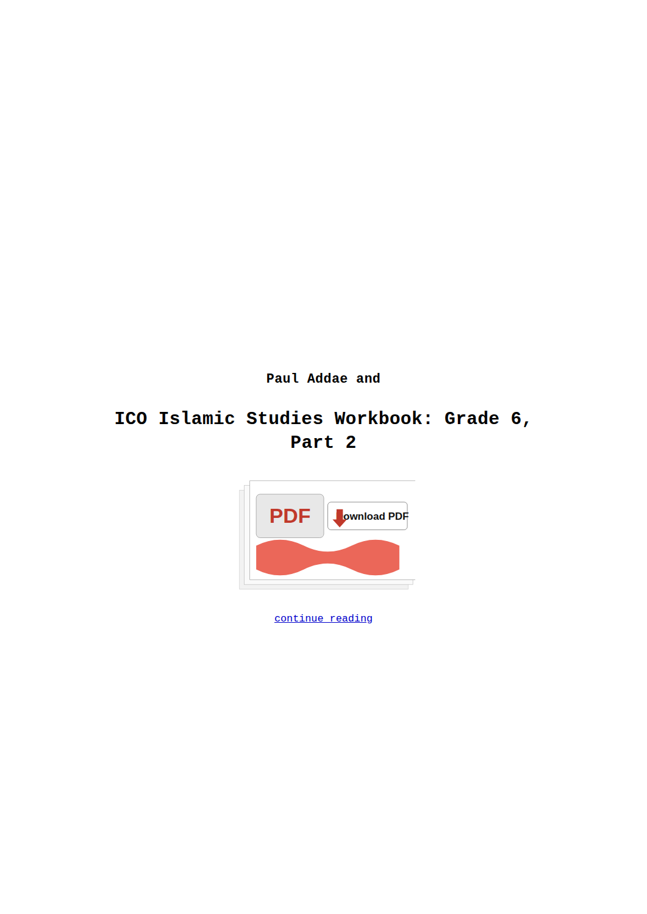Paul Addae and
ICO Islamic Studies Workbook: Grade 6, Part 2
continue reading